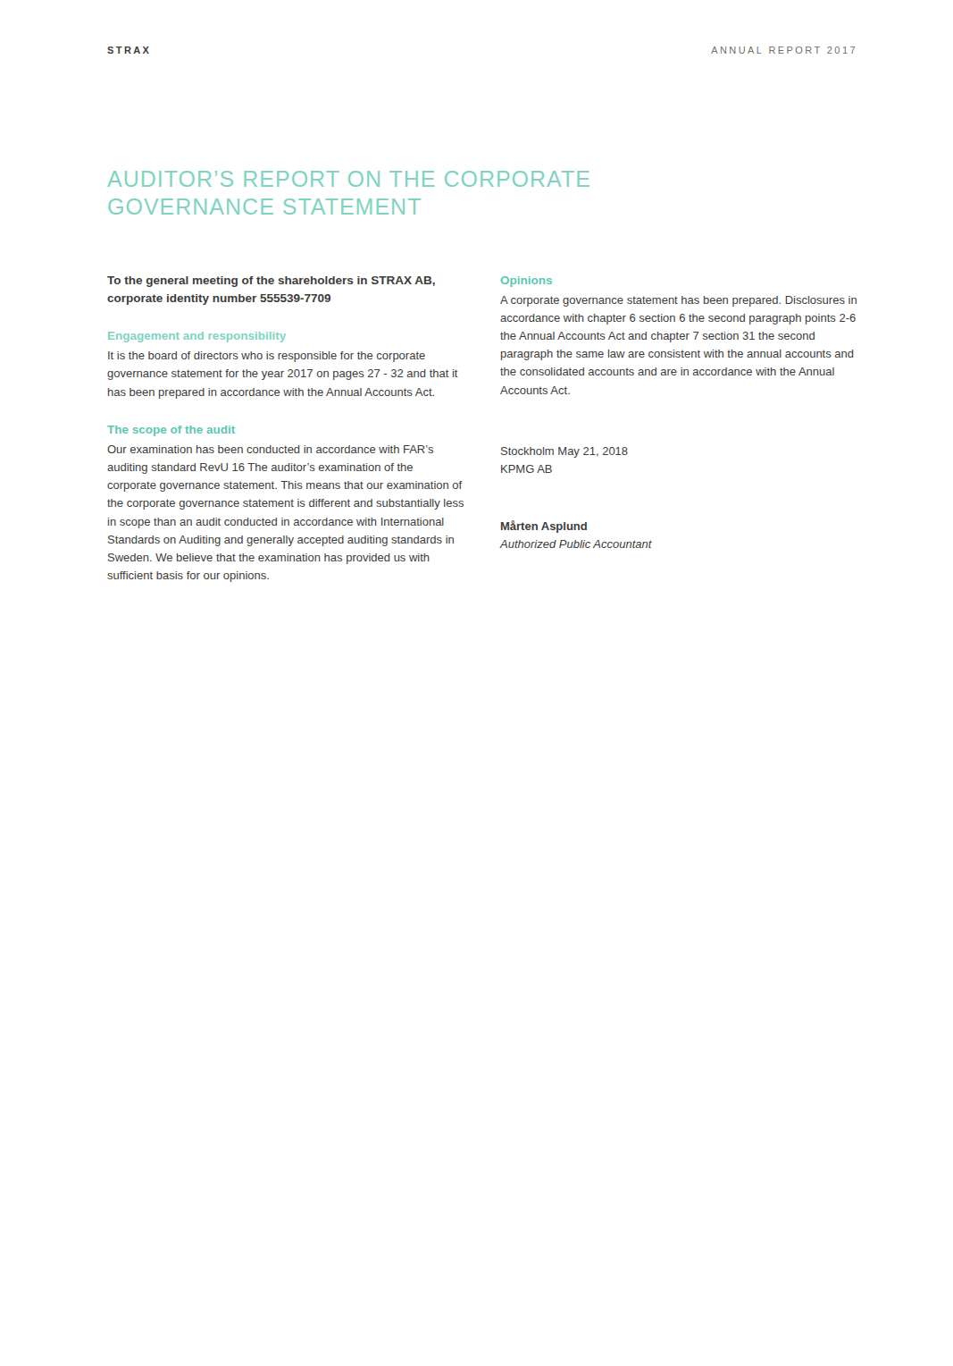STRAX
ANNUAL REPORT 2017
Auditor’s report on the corporate
governance statement
To the general meeting of the shareholders in STRAX AB, corporate identity number 555539-7709
Engagement and responsibility
It is the board of directors who is responsible for the corporate governance statement for the year 2017 on pages 27 - 32 and that it has been prepared in accordance with the Annual Accounts Act.
The scope of the audit
Our examination has been conducted in accordance with FAR’s auditing standard RevU 16 The auditor’s examination of the corporate governance statement. This means that our examination of the corporate governance statement is different and substantially less in scope than an audit conducted in accordance with International Standards on Auditing and generally accepted auditing standards in Sweden. We believe that the examination has provided us with sufficient basis for our opinions.
Opinions
A corporate governance statement has been prepared. Disclosures in accordance with chapter 6 section 6 the second paragraph points 2-6 the Annual Accounts Act and chapter 7 section 31 the second paragraph the same law are consistent with the annual accounts and the consolidated accounts and are in accordance with the Annual Accounts Act.
Stockholm May 21, 2018
KPMG AB
Mårten Asplund
Authorized Public Accountant